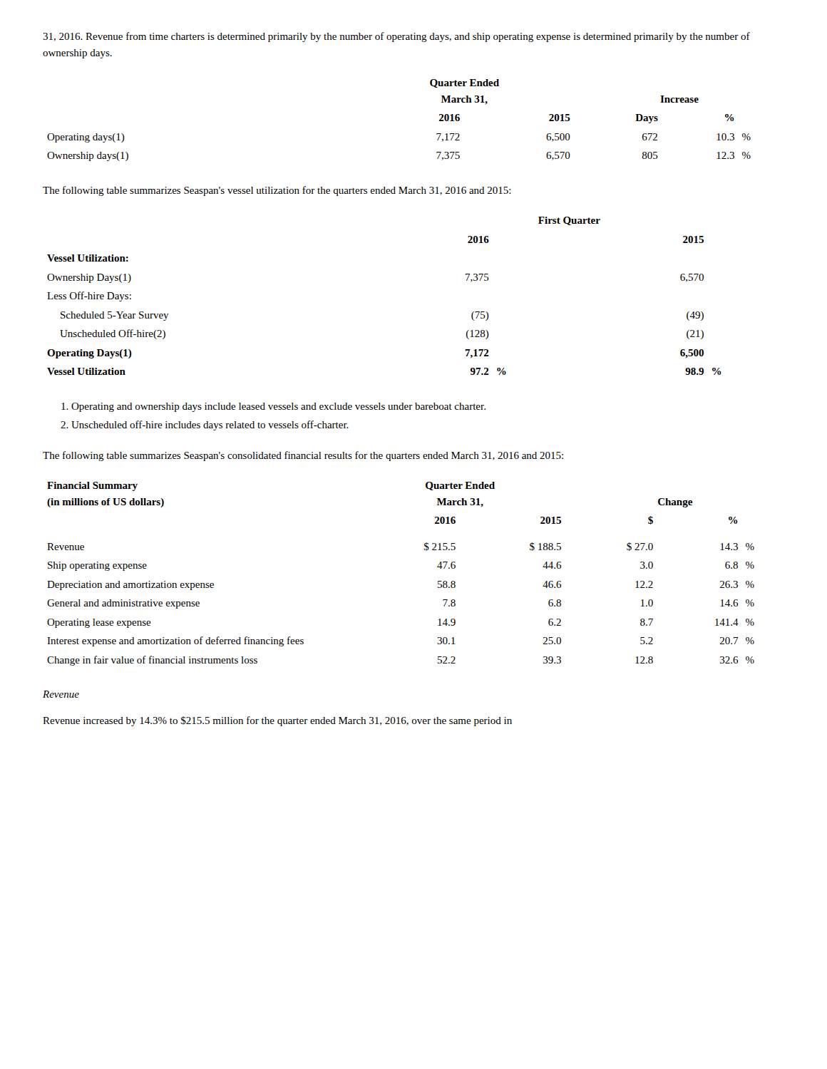31, 2016. Revenue from time charters is determined primarily by the number of operating days, and ship operating expense is determined primarily by the number of ownership days.
| | Quarter Ended March 31, | Increase |
| | 2016 | 2015 | Days | % | |
| Operating days(1) | 7,172 | 6,500 | 672 | 10.3 | % |
| Ownership days(1) | 7,375 | 6,570 | 805 | 12.3 | % |
The following table summarizes Seaspan's vessel utilization for the quarters ended March 31, 2016 and 2015:
| | First Quarter |
| | 2016 | | 2015 | |
| Vessel Utilization: | | | | |
| Ownership Days(1) | 7,375 | | 6,570 | |
| Less Off-hire Days: | | | | |
| Scheduled 5-Year Survey | (75) | | (49) | |
| Unscheduled Off-hire(2) | (128) | | (21) | |
| Operating Days(1) | 7,172 | | 6,500 | |
| Vessel Utilization | 97.2 | % | 98.9 | % |
Operating and ownership days include leased vessels and exclude vessels under bareboat charter.
Unscheduled off-hire includes days related to vessels off-charter.
The following table summarizes Seaspan's consolidated financial results for the quarters ended March 31, 2016 and 2015:
| Financial Summary (in millions of US dollars) | Quarter Ended March 31, | Change |
| | 2016 | 2015 | $ | % | |
| Revenue | $ 215.5 | $ 188.5 | $ 27.0 | 14.3 | % |
| Ship operating expense | 47.6 | 44.6 | 3.0 | 6.8 | % |
| Depreciation and amortization expense | 58.8 | 46.6 | 12.2 | 26.3 | % |
| General and administrative expense | 7.8 | 6.8 | 1.0 | 14.6 | % |
| Operating lease expense | 14.9 | 6.2 | 8.7 | 141.4 | % |
| Interest expense and amortization of deferred financing fees | 30.1 | 25.0 | 5.2 | 20.7 | % |
| Change in fair value of financial instruments loss | 52.2 | 39.3 | 12.8 | 32.6 | % |
Revenue
Revenue increased by 14.3% to $215.5 million for the quarter ended March 31, 2016, over the same period in